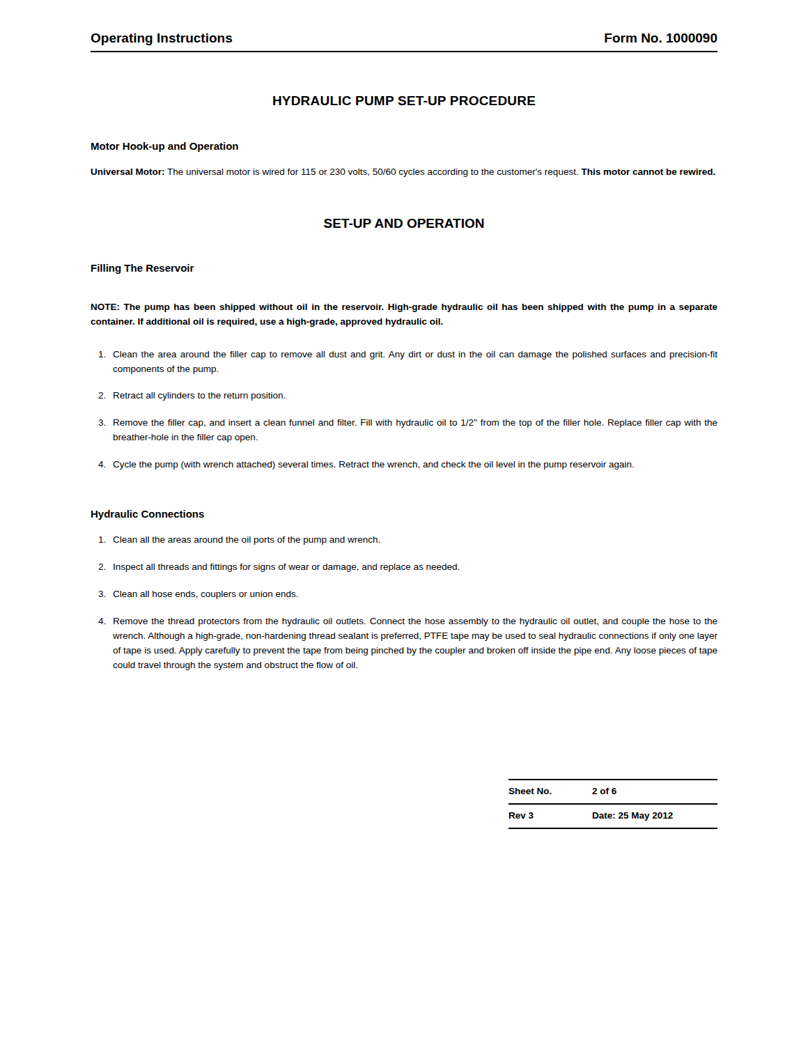Operating Instructions Form No. 1000090
HYDRAULIC PUMP SET-UP PROCEDURE
Motor Hook-up and Operation
Universal Motor: The universal motor is wired for 115 or 230 volts, 50/60 cycles according to the customer's request. This motor cannot be rewired.
SET-UP AND OPERATION
Filling The Reservoir
NOTE: The pump has been shipped without oil in the reservoir. High-grade hydraulic oil has been shipped with the pump in a separate container. If additional oil is required, use a high-grade, approved hydraulic oil.
Clean the area around the filler cap to remove all dust and grit. Any dirt or dust in the oil can damage the polished surfaces and precision-fit components of the pump.
Retract all cylinders to the return position.
Remove the filler cap, and insert a clean funnel and filter. Fill with hydraulic oil to 1/2" from the top of the filler hole. Replace filler cap with the breather-hole in the filler cap open.
Cycle the pump (with wrench attached) several times. Retract the wrench, and check the oil level in the pump reservoir again.
Hydraulic Connections
Clean all the areas around the oil ports of the pump and wrench.
Inspect all threads and fittings for signs of wear or damage, and replace as needed.
Clean all hose ends, couplers or union ends.
Remove the thread protectors from the hydraulic oil outlets. Connect the hose assembly to the hydraulic oil outlet, and couple the hose to the wrench. Although a high-grade, non-hardening thread sealant is preferred, PTFE tape may be used to seal hydraulic connections if only one layer of tape is used. Apply carefully to prevent the tape from being pinched by the coupler and broken off inside the pipe end. Any loose pieces of tape could travel through the system and obstruct the flow of oil.
Sheet No. 2 of 6
Rev 3 Date: 25 May 2012